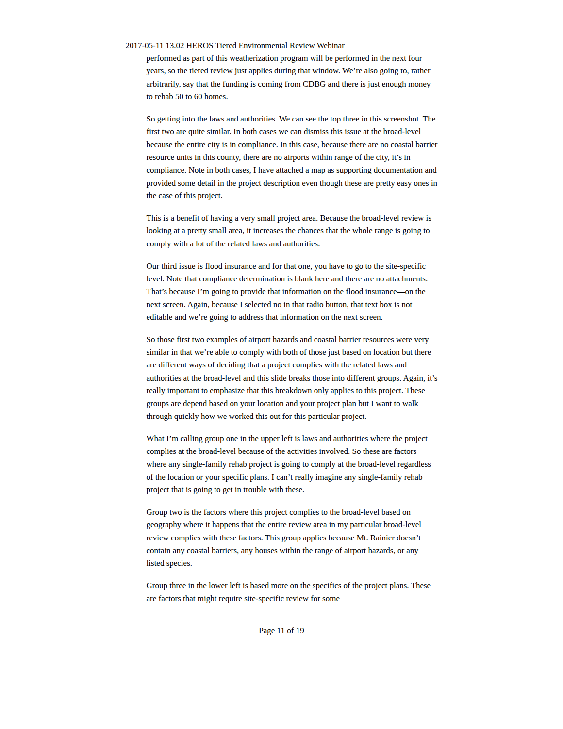2017-05-11 13.02 HEROS Tiered Environmental Review Webinar
performed as part of this weatherization program will be performed in the next four years, so the tiered review just applies during that window. We’re also going to, rather arbitrarily, say that the funding is coming from CDBG and there is just enough money to rehab 50 to 60 homes.
So getting into the laws and authorities. We can see the top three in this screenshot. The first two are quite similar. In both cases we can dismiss this issue at the broad-level because the entire city is in compliance. In this case, because there are no coastal barrier resource units in this county, there are no airports within range of the city, it’s in compliance. Note in both cases, I have attached a map as supporting documentation and provided some detail in the project description even though these are pretty easy ones in the case of this project.
This is a benefit of having a very small project area. Because the broad-level review is looking at a pretty small area, it increases the chances that the whole range is going to comply with a lot of the related laws and authorities.
Our third issue is flood insurance and for that one, you have to go to the site-specific level. Note that compliance determination is blank here and there are no attachments. That’s because I’m going to provide that information on the flood insurance—on the next screen. Again, because I selected no in that radio button, that text box is not editable and we’re going to address that information on the next screen.
So those first two examples of airport hazards and coastal barrier resources were very similar in that we’re able to comply with both of those just based on location but there are different ways of deciding that a project complies with the related laws and authorities at the broad-level and this slide breaks those into different groups. Again, it’s really important to emphasize that this breakdown only applies to this project. These groups are depend based on your location and your project plan but I want to walk through quickly how we worked this out for this particular project.
What I’m calling group one in the upper left is laws and authorities where the project complies at the broad-level because of the activities involved. So these are factors where any single-family rehab project is going to comply at the broad-level regardless of the location or your specific plans. I can’t really imagine any single-family rehab project that is going to get in trouble with these.
Group two is the factors where this project complies to the broad-level based on geography where it happens that the entire review area in my particular broad-level review complies with these factors. This group applies because Mt. Rainier doesn’t contain any coastal barriers, any houses within the range of airport hazards, or any listed species.
Group three in the lower left is based more on the specifics of the project plans. These are factors that might require site-specific review for some
Page 11 of 19